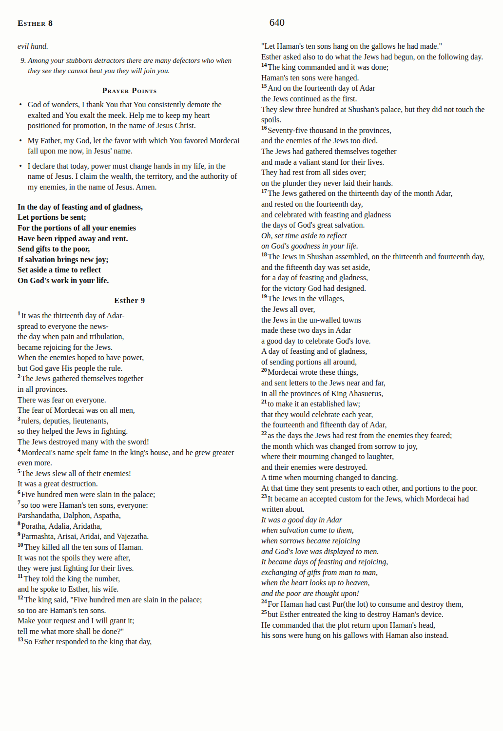Esther 8 640
evil hand.
Among your stubborn detractors there are many defectors who when they see they cannot beat you they will join you.
Prayer Points
God of wonders, I thank You that You consistently demote the exalted and You exalt the meek. Help me to keep my heart positioned for promotion, in the name of Jesus Christ.
My Father, my God, let the favor with which You favored Mordecai fall upon me now, in Jesus' name.
I declare that today, power must change hands in my life, in the name of Jesus. I claim the wealth, the territory, and the authority of my enemies, in the name of Jesus. Amen.
In the day of feasting and of gladness,
Let portions be sent;
For the portions of all your enemies
Have been ripped away and rent.
Send gifts to the poor,
If salvation brings new joy;
Set aside a time to reflect
On God's work in your life.
Esther 9
1It was the thirteenth day of Adar-
spread to everyone the news-
the day when pain and tribulation,
became rejoicing for the Jews.
When the enemies hoped to have power,
but God gave His people the rule.
2The Jews gathered themselves together
in all provinces.
There was fear on everyone.
The fear of Mordecai was on all men,
3rulers, deputies, lieutenants,
so they helped the Jews in fighting.
The Jews destroyed many with the sword!
4Mordecai's name spelt fame in the king's house, and he grew greater even more.
5The Jews slew all of their enemies!
It was a great destruction.
6Five hundred men were slain in the palace;
7so too were Haman's ten sons, everyone:
Parshandatha, Dalphon, Aspatha,
8Poratha, Adalia, Aridatha,
9Parmashta, Arisai, Aridai, and Vajezatha.
10They killed all the ten sons of Haman.
It was not the spoils they were after,
they were just fighting for their lives.
11They told the king the number,
and he spoke to Esther, his wife.
12The king said, "Five hundred men are slain in the palace;
so too are Haman's ten sons.
Make your request and I will grant it;
tell me what more shall be done?"
13So Esther responded to the king that day,
"Let Haman's ten sons hang on the gallows he had made."
Esther asked also to do what the Jews had begun, on the following day.
14The king commanded and it was done;
Haman's ten sons were hanged.
15And on the fourteenth day of Adar
the Jews continued as the first.
They slew three hundred at Shushan's palace, but they did not touch the spoils.
16Seventy-five thousand in the provinces,
and the enemies of the Jews too died.
The Jews had gathered themselves together
and made a valiant stand for their lives.
They had rest from all sides over;
on the plunder they never laid their hands.
17The Jews gathered on the thirteenth day of the month Adar,
and rested on the fourteenth day,
and celebrated with feasting and gladness
the days of God's great salvation.
Oh, set time aside to reflect
on God's goodness in your life.
18The Jews in Shushan assembled, on the thirteenth and fourteenth day,
and the fifteenth day was set aside,
for a day of feasting and gladness,
for the victory God had designed.
19The Jews in the villages,
the Jews all over,
the Jews in the un-walled towns
made these two days in Adar
a good day to celebrate God's love.
A day of feasting and of gladness,
of sending portions all around,
20Mordecai wrote these things,
and sent letters to the Jews near and far,
in all the provinces of King Ahasuerus,
21to make it an established law;
that they would celebrate each year,
the fourteenth and fifteenth day of Adar,
22as the days the Jews had rest from the enemies they feared;
the month which was changed from sorrow to joy,
where their mourning changed to laughter,
and their enemies were destroyed.
A time when mourning changed to dancing.
At that time they sent presents to each other, and portions to the poor.
23It became an accepted custom for the Jews, which Mordecai had written about.
It was a good day in Adar
when salvation came to them,
when sorrows became rejoicing
and God's love was displayed to men.
It became days of feasting and rejoicing,
exchanging of gifts from man to man,
when the heart looks up to heaven,
and the poor are thought upon!
24For Haman had cast Pur(the lot) to consume and destroy them,
25but Esther entreated the king to destroy Haman's device.
He commanded that the plot return upon Haman's head,
his sons were hung on his gallows with Haman also instead.